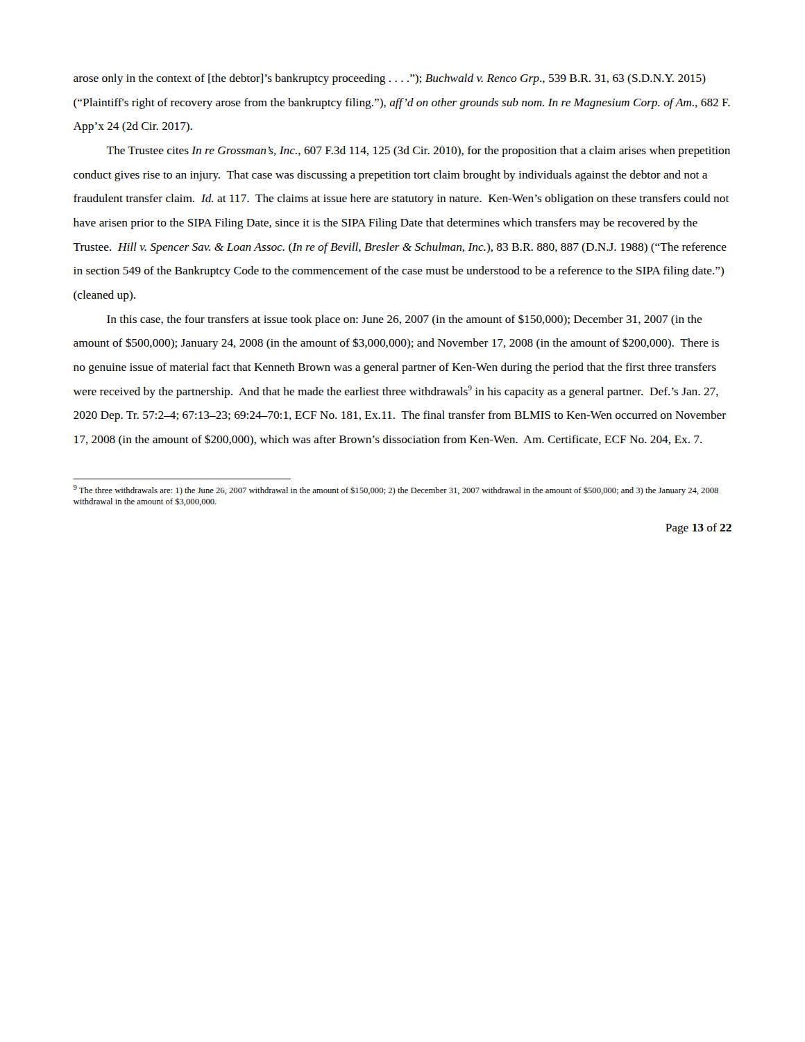arose only in the context of [the debtor]’s bankruptcy proceeding . . . .”); Buchwald v. Renco Grp., 539 B.R. 31, 63 (S.D.N.Y. 2015) (“Plaintiff's right of recovery arose from the bankruptcy filing.”), aff’d on other grounds sub nom. In re Magnesium Corp. of Am., 682 F. App’x 24 (2d Cir. 2017).
The Trustee cites In re Grossman’s, Inc., 607 F.3d 114, 125 (3d Cir. 2010), for the proposition that a claim arises when prepetition conduct gives rise to an injury. That case was discussing a prepetition tort claim brought by individuals against the debtor and not a fraudulent transfer claim. Id. at 117. The claims at issue here are statutory in nature. Ken-Wen’s obligation on these transfers could not have arisen prior to the SIPA Filing Date, since it is the SIPA Filing Date that determines which transfers may be recovered by the Trustee. Hill v. Spencer Sav. & Loan Assoc. (In re of Bevill, Bresler & Schulman, Inc.), 83 B.R. 880, 887 (D.N.J. 1988) (“The reference in section 549 of the Bankruptcy Code to the commencement of the case must be understood to be a reference to the SIPA filing date.”) (cleaned up).
In this case, the four transfers at issue took place on: June 26, 2007 (in the amount of $150,000); December 31, 2007 (in the amount of $500,000); January 24, 2008 (in the amount of $3,000,000); and November 17, 2008 (in the amount of $200,000). There is no genuine issue of material fact that Kenneth Brown was a general partner of Ken-Wen during the period that the first three transfers were received by the partnership. And that he made the earliest three withdrawals9 in his capacity as a general partner. Def.’s Jan. 27, 2020 Dep. Tr. 57:2–4; 67:13–23; 69:24–70:1, ECF No. 181, Ex.11. The final transfer from BLMIS to Ken-Wen occurred on November 17, 2008 (in the amount of $200,000), which was after Brown’s dissociation from Ken-Wen. Am. Certificate, ECF No. 204, Ex. 7.
9 The three withdrawals are: 1) the June 26, 2007 withdrawal in the amount of $150,000; 2) the December 31, 2007 withdrawal in the amount of $500,000; and 3) the January 24, 2008 withdrawal in the amount of $3,000,000.
Page 13 of 22